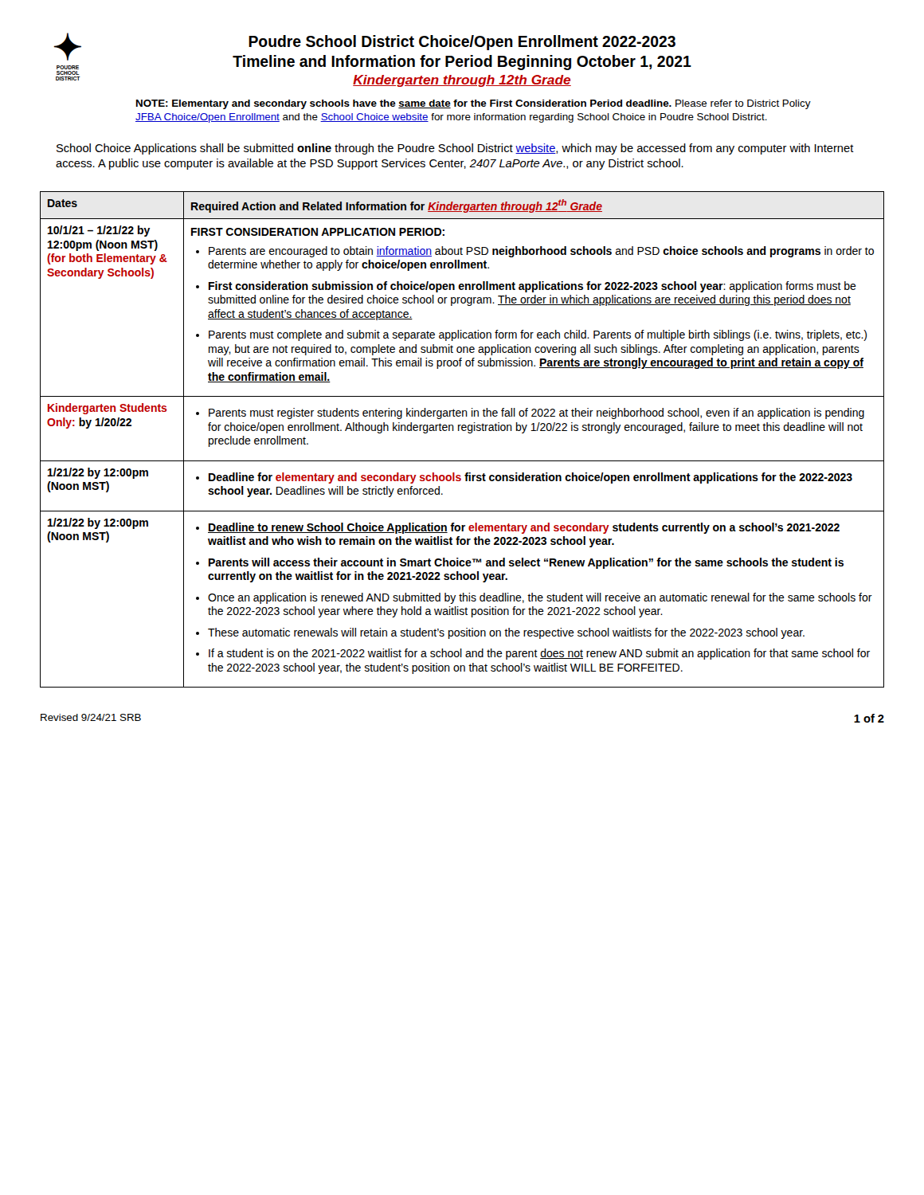✦ POUDRE
SCHOOL
DISTRICT
Poudre School District Choice/Open Enrollment 2022-2023
Timeline and Information for Period Beginning October 1, 2021
Kindergarten through 12th Grade
NOTE: Elementary and secondary schools have the same date for the First Consideration Period deadline. Please refer to District Policy JFBA Choice/Open Enrollment and the School Choice website for more information regarding School Choice in Poudre School District.
School Choice Applications shall be submitted online through the Poudre School District website, which may be accessed from any computer with Internet access. A public use computer is available at the PSD Support Services Center, 2407 LaPorte Ave., or any District school.
| Dates | Required Action and Related Information for Kindergarten through 12 th Grade |
| --- | --- |
| 10/1/21 – 1/21/22 by 12:00pm (Noon MST) (for both Elementary & Secondary Schools) | FIRST CONSIDERATION APPLICATION PERIOD: Parents are encouraged to obtain information about PSD neighborhood schools and PSD choice schools and programs in order to determine whether to apply for choice/open enrollment . First consideration submission of choice/open enrollment applications for 2022-2023 school year : application forms must be submitted online for the desired choice school or program. The order in which applications are received during this period does not affect a student’s chances of acceptance. Parents must complete and submit a separate application form for each child. Parents of multiple birth siblings (i.e. twins, triplets, etc.) may, but are not required to, complete and submit one application covering all such siblings. After completing an application, parents will receive a confirmation email. This email is proof of submission. Parents are strongly encouraged to print and retain a copy of the confirmation email. |
| Kindergarten Students Only: by 1/20/22 | Parents must register students entering kindergarten in the fall of 2022 at their neighborhood school, even if an application is pending for choice/open enrollment. Although kindergarten registration by 1/20/22 is strongly encouraged, failure to meet this deadline will not preclude enrollment. |
| 1/21/22 by 12:00pm (Noon MST) | Deadline for elementary and secondary schools first consideration choice/open enrollment applications for the 2022-2023 school year. Deadlines will be strictly enforced. |
| 1/21/22 by 12:00pm (Noon MST) | Deadline to renew School Choice Application for elementary and secondary students currently on a school’s 2021-2022 waitlist and who wish to remain on the waitlist for the 2022-2023 school year. Parents will access their account in Smart Choice™ and select “Renew Application” for the same schools the student is currently on the waitlist for in the 2021-2022 school year. Once an application is renewed AND submitted by this deadline, the student will receive an automatic renewal for the same schools for the 2022-2023 school year where they hold a waitlist position for the 2021-2022 school year. These automatic renewals will retain a student’s position on the respective school waitlists for the 2022-2023 school year. If a student is on the 2021-2022 waitlist for a school and the parent does not renew AND submit an application for that same school for the 2022-2023 school year, the student’s position on that school’s waitlist WILL BE FORFEITED. |
Revised 9/24/21 SRB 1 of 2